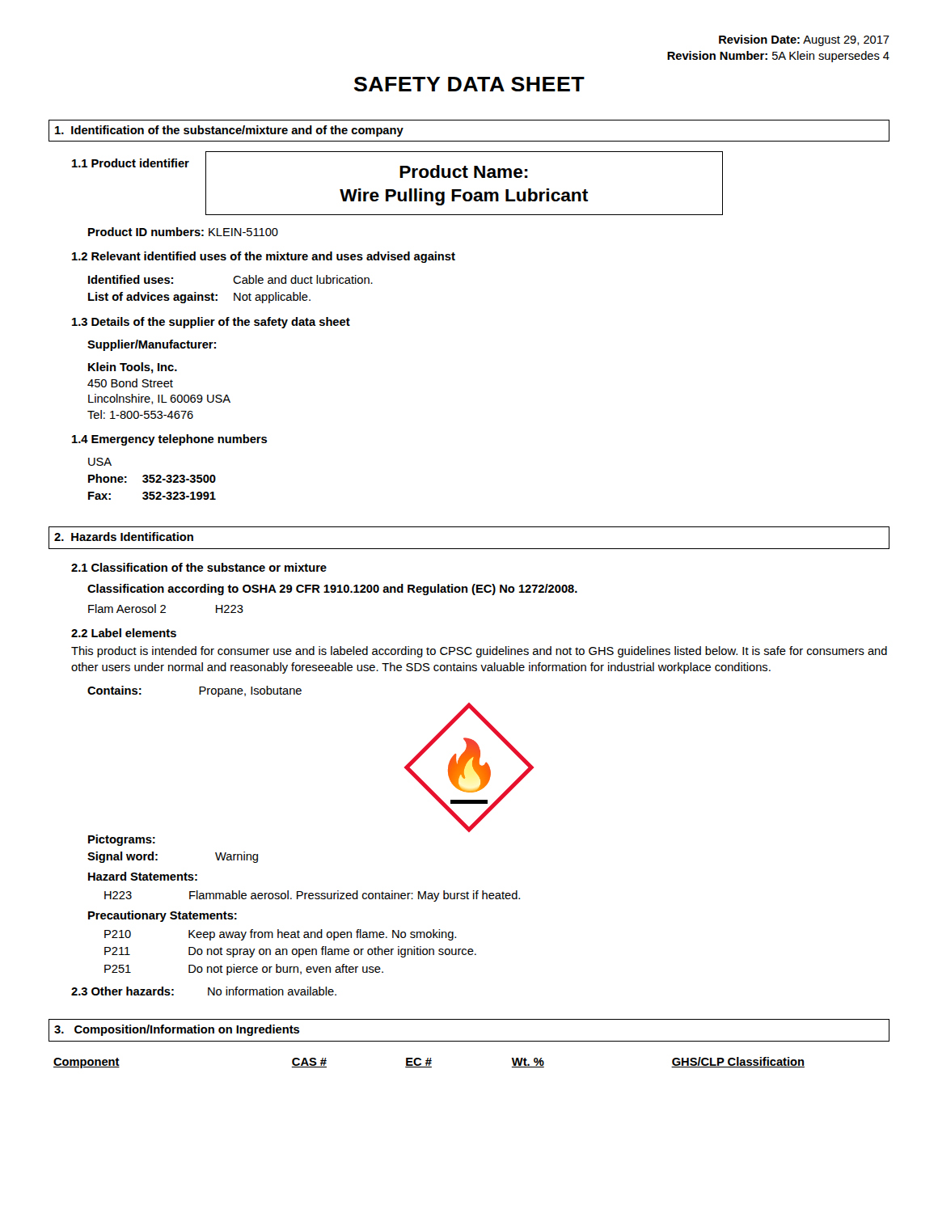Revision Date: August 29, 2017
Revision Number: 5A Klein supersedes 4
SAFETY DATA SHEET
1. Identification of the substance/mixture and of the company
1.1 Product identifier
Product Name:
Wire Pulling Foam Lubricant
Product ID numbers: KLEIN-51100
1.2 Relevant identified uses of the mixture and uses advised against
| Identified uses: | Cable and duct lubrication. |
| List of advices against: | Not applicable. |
1.3 Details of the supplier of the safety data sheet
Supplier/Manufacturer:
Klein Tools, Inc.
450 Bond Street
Lincolnshire, IL 60069 USA
Tel: 1-800-553-4676
1.4 Emergency telephone numbers
USA
| Phone: | 352-323-3500 |
| Fax: | 352-323-1991 |
2. Hazards Identification
2.1 Classification of the substance or mixture
Classification according to OSHA 29 CFR 1910.1200 and Regulation (EC) No 1272/2008.
| Flam Aerosol 2 | H223 |
2.2 Label elements
This product is intended for consumer use and is labeled according to CPSC guidelines and not to GHS guidelines listed below. It is safe for consumers and other users under normal and reasonably foreseeable use. The SDS contains valuable information for industrial workplace conditions.
| Contains: | Propane, Isobutane |
🔥
| Pictograms: | |
| Signal word: | Warning |
Hazard Statements:
| H223 | Flammable aerosol. Pressurized container: May burst if heated. |
Precautionary Statements:
| P210 | Keep away from heat and open flame. No smoking. |
| P211 | Do not spray on an open flame or other ignition source. |
| P251 | Do not pierce or burn, even after use. |
| 2.3 Other hazards: | No information available. |
3. Composition/Information on Ingredients
| Component | CAS # | EC # | Wt. % | GHS/CLP Classification |
| --- | --- | --- | --- | --- |